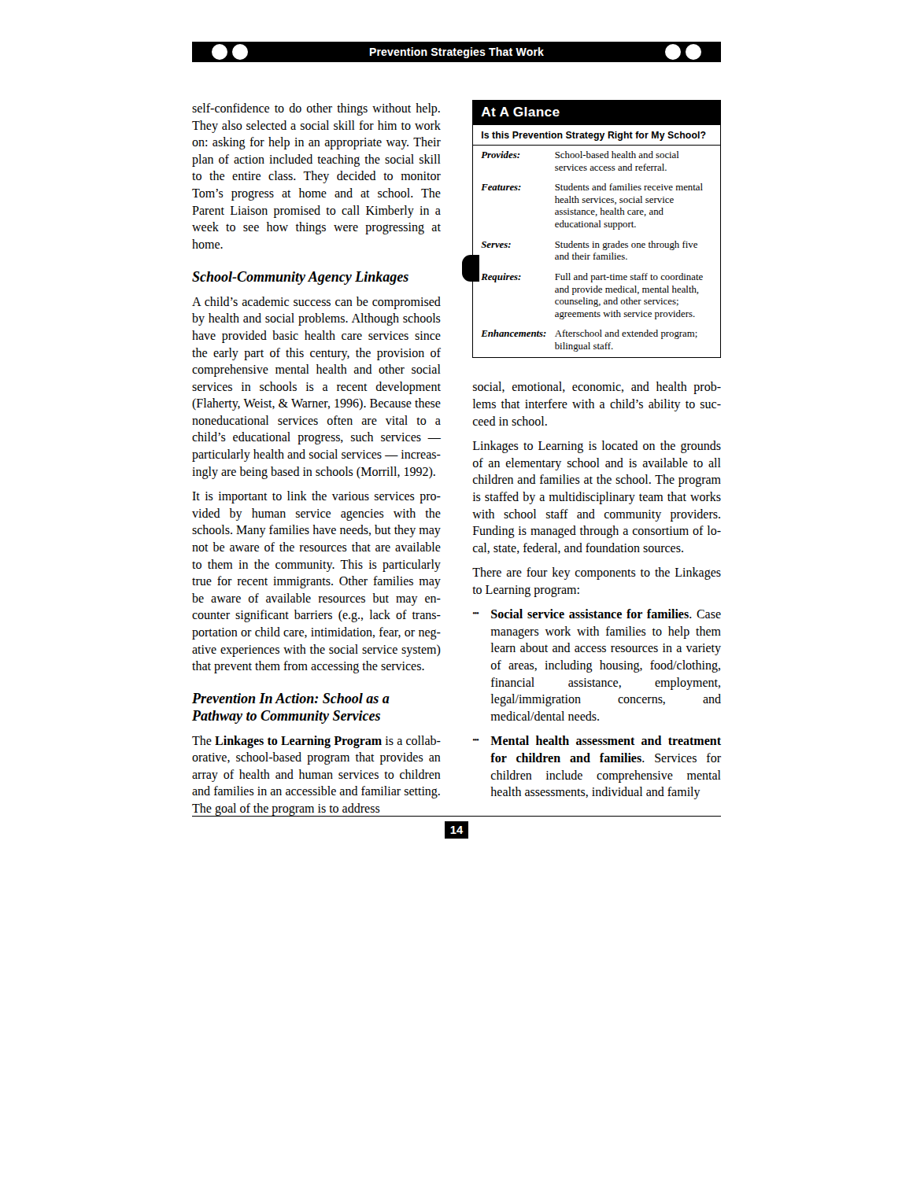Prevention Strategies That Work
self-confidence to do other things without help. They also selected a social skill for him to work on: asking for help in an appropriate way. Their plan of action included teaching the social skill to the entire class. They decided to monitor Tom’s progress at home and at school. The Parent Liaison promised to call Kimberly in a week to see how things were progressing at home.
School-Community Agency Linkages
A child’s academic success can be compromised by health and social problems. Although schools have provided basic health care services since the early part of this century, the provision of comprehensive mental health and other social services in schools is a recent development (Flaherty, Weist, & Warner, 1996). Because these noneducational services often are vital to a child’s educational progress, such services — particularly health and social services — increasingly are being based in schools (Morrill, 1992).
It is important to link the various services provided by human service agencies with the schools. Many families have needs, but they may not be aware of the resources that are available to them in the community. This is particularly true for recent immigrants. Other families may be aware of available resources but may encounter significant barriers (e.g., lack of transportation or child care, intimidation, fear, or negative experiences with the social service system) that prevent them from accessing the services.
Prevention In Action: School as a Pathway to Community Services
The Linkages to Learning Program is a collaborative, school-based program that provides an array of health and human services to children and families in an accessible and familiar setting. The goal of the program is to address
At A Glance
Is this Prevention Strategy Right for My School?
| Provides: | School-based health and social services access and referral. |
| Features: | Students and families receive mental health services, social service assistance, health care, and educational support. |
| Serves: | Students in grades one through five and their families. |
| Requires: | Full and part-time staff to coordinate and provide medical, mental health, counseling, and other services; agreements with service providers. |
| Enhancements: | Afterschool and extended program; bilingual staff. |
social, emotional, economic, and health problems that interfere with a child’s ability to succeed in school.
Linkages to Learning is located on the grounds of an elementary school and is available to all children and families at the school. The program is staffed by a multidisciplinary team that works with school staff and community providers. Funding is managed through a consortium of local, state, federal, and foundation sources.
There are four key components to the Linkages to Learning program:
Social service assistance for families. Case managers work with families to help them learn about and access resources in a variety of areas, including housing, food/clothing, financial assistance, employment, legal/immigration concerns, and medical/dental needs.
Mental health assessment and treatment for children and families. Services for children include comprehensive mental health assessments, individual and family
14